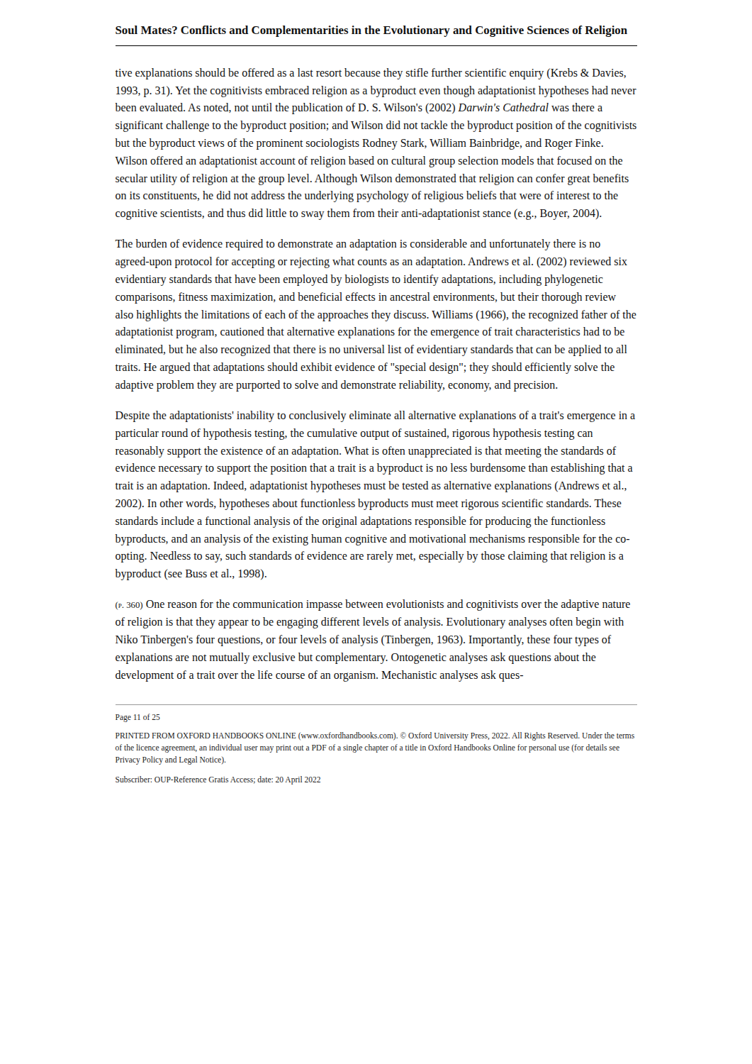Soul Mates? Conflicts and Complementarities in the Evolutionary and Cognitive Sciences of Religion
tive explanations should be offered as a last resort because they stifle further scientific enquiry (Krebs & Davies, 1993, p. 31). Yet the cognitivists embraced religion as a byproduct even though adaptationist hypotheses had never been evaluated. As noted, not until the publication of D. S. Wilson's (2002) Darwin's Cathedral was there a significant challenge to the byproduct position; and Wilson did not tackle the byproduct position of the cognitivists but the byproduct views of the prominent sociologists Rodney Stark, William Bainbridge, and Roger Finke. Wilson offered an adaptationist account of religion based on cultural group selection models that focused on the secular utility of religion at the group level. Although Wilson demonstrated that religion can confer great benefits on its constituents, he did not address the underlying psychology of religious beliefs that were of interest to the cognitive scientists, and thus did little to sway them from their anti-adaptationist stance (e.g., Boyer, 2004).
The burden of evidence required to demonstrate an adaptation is considerable and unfortunately there is no agreed-upon protocol for accepting or rejecting what counts as an adaptation. Andrews et al. (2002) reviewed six evidentiary standards that have been employed by biologists to identify adaptations, including phylogenetic comparisons, fitness maximization, and beneficial effects in ancestral environments, but their thorough review also highlights the limitations of each of the approaches they discuss. Williams (1966), the recognized father of the adaptationist program, cautioned that alternative explanations for the emergence of trait characteristics had to be eliminated, but he also recognized that there is no universal list of evidentiary standards that can be applied to all traits. He argued that adaptations should exhibit evidence of "special design"; they should efficiently solve the adaptive problem they are purported to solve and demonstrate reliability, economy, and precision.
Despite the adaptationists' inability to conclusively eliminate all alternative explanations of a trait's emergence in a particular round of hypothesis testing, the cumulative output of sustained, rigorous hypothesis testing can reasonably support the existence of an adaptation. What is often unappreciated is that meeting the standards of evidence necessary to support the position that a trait is a byproduct is no less burdensome than establishing that a trait is an adaptation. Indeed, adaptationist hypotheses must be tested as alternative explanations (Andrews et al., 2002). In other words, hypotheses about functionless byproducts must meet rigorous scientific standards. These standards include a functional analysis of the original adaptations responsible for producing the functionless byproducts, and an analysis of the existing human cognitive and motivational mechanisms responsible for the co-opting. Needless to say, such standards of evidence are rarely met, especially by those claiming that religion is a byproduct (see Buss et al., 1998).
(p. 360) One reason for the communication impasse between evolutionists and cognitivists over the adaptive nature of religion is that they appear to be engaging different levels of analysis. Evolutionary analyses often begin with Niko Tinbergen's four questions, or four levels of analysis (Tinbergen, 1963). Importantly, these four types of explanations are not mutually exclusive but complementary. Ontogenetic analyses ask questions about the development of a trait over the life course of an organism. Mechanistic analyses ask ques-
Page 11 of 25
PRINTED FROM OXFORD HANDBOOKS ONLINE (www.oxfordhandbooks.com). © Oxford University Press, 2022. All Rights Reserved. Under the terms of the licence agreement, an individual user may print out a PDF of a single chapter of a title in Oxford Handbooks Online for personal use (for details see Privacy Policy and Legal Notice).
Subscriber: OUP-Reference Gratis Access; date: 20 April 2022